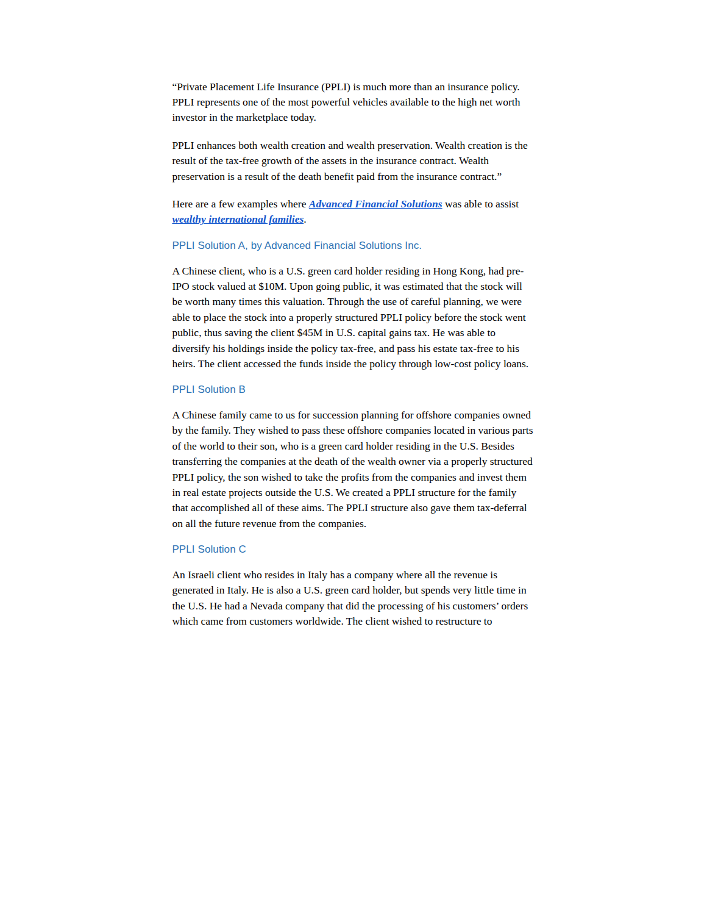“Private Placement Life Insurance (PPLI) is much more than an insurance policy. PPLI represents one of the most powerful vehicles available to the high net worth investor in the marketplace today.
PPLI enhances both wealth creation and wealth preservation. Wealth creation is the result of the tax-free growth of the assets in the insurance contract. Wealth preservation is a result of the death benefit paid from the insurance contract.”
Here are a few examples where Advanced Financial Solutions was able to assist wealthy international families.
PPLI Solution A, by Advanced Financial Solutions Inc.
A Chinese client, who is a U.S. green card holder residing in Hong Kong, had pre-IPO stock valued at $10M. Upon going public, it was estimated that the stock will be worth many times this valuation. Through the use of careful planning, we were able to place the stock into a properly structured PPLI policy before the stock went public, thus saving the client $45M in U.S. capital gains tax. He was able to diversify his holdings inside the policy tax-free, and pass his estate tax-free to his heirs. The client accessed the funds inside the policy through low-cost policy loans.
PPLI Solution B
A Chinese family came to us for succession planning for offshore companies owned by the family. They wished to pass these offshore companies located in various parts of the world to their son, who is a green card holder residing in the U.S. Besides transferring the companies at the death of the wealth owner via a properly structured PPLI policy, the son wished to take the profits from the companies and invest them in real estate projects outside the U.S. We created a PPLI structure for the family that accomplished all of these aims. The PPLI structure also gave them tax-deferral on all the future revenue from the companies.
PPLI Solution C
An Israeli client who resides in Italy has a company where all the revenue is generated in Italy. He is also a U.S. green card holder, but spends very little time in the U.S. He had a Nevada company that did the processing of his customers’ orders which came from customers worldwide. The client wished to restructure to